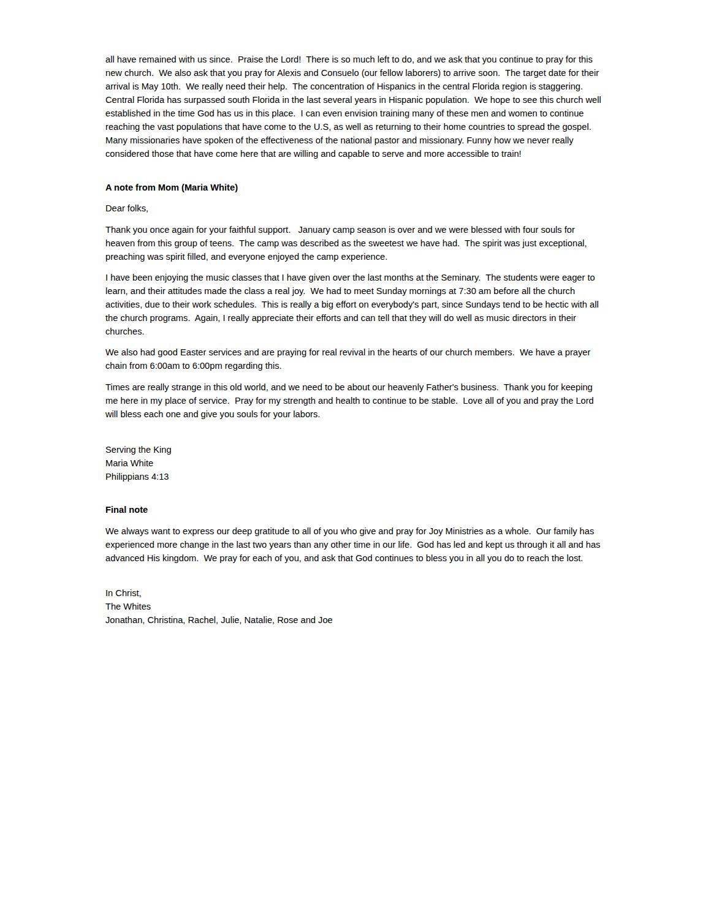all have remained with us since. Praise the Lord! There is so much left to do, and we ask that you continue to pray for this new church. We also ask that you pray for Alexis and Consuelo (our fellow laborers) to arrive soon. The target date for their arrival is May 10th. We really need their help. The concentration of Hispanics in the central Florida region is staggering. Central Florida has surpassed south Florida in the last several years in Hispanic population. We hope to see this church well established in the time God has us in this place. I can even envision training many of these men and women to continue reaching the vast populations that have come to the U.S, as well as returning to their home countries to spread the gospel. Many missionaries have spoken of the effectiveness of the national pastor and missionary. Funny how we never really considered those that have come here that are willing and capable to serve and more accessible to train!
A note from Mom (Maria White)
Dear folks,
Thank you once again for your faithful support. January camp season is over and we were blessed with four souls for heaven from this group of teens. The camp was described as the sweetest we have had. The spirit was just exceptional, preaching was spirit filled, and everyone enjoyed the camp experience.
I have been enjoying the music classes that I have given over the last months at the Seminary. The students were eager to learn, and their attitudes made the class a real joy. We had to meet Sunday mornings at 7:30 am before all the church activities, due to their work schedules. This is really a big effort on everybody's part, since Sundays tend to be hectic with all the church programs. Again, I really appreciate their efforts and can tell that they will do well as music directors in their churches.
We also had good Easter services and are praying for real revival in the hearts of our church members. We have a prayer chain from 6:00am to 6:00pm regarding this.
Times are really strange in this old world, and we need to be about our heavenly Father's business. Thank you for keeping me here in my place of service. Pray for my strength and health to continue to be stable. Love all of you and pray the Lord will bless each one and give you souls for your labors.
Serving the King
Maria White
Philippians 4:13
Final note
We always want to express our deep gratitude to all of you who give and pray for Joy Ministries as a whole. Our family has experienced more change in the last two years than any other time in our life. God has led and kept us through it all and has advanced His kingdom. We pray for each of you, and ask that God continues to bless you in all you do to reach the lost.
In Christ,
The Whites
Jonathan, Christina, Rachel, Julie, Natalie, Rose and Joe